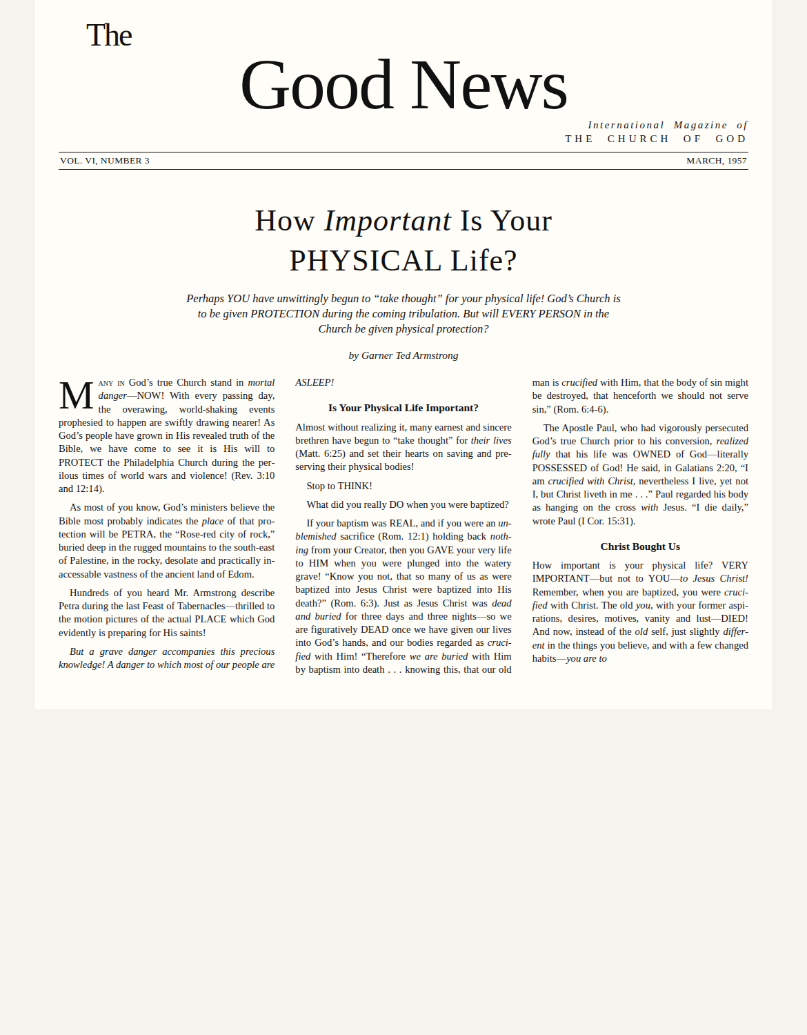The Good News
International Magazine of THE CHURCH OF GOD
VOL. VI, NUMBER 3 MARCH, 1957
How Important Is Your PHYSICAL Life?
Perhaps YOU have unwittingly begun to “take thought” for your physical life! God’s Church is to be given PROTECTION during the coming tribulation. But will EVERY PERSON in the Church be given physical protection?
by Garner Ted Armstrong
Many in God’s true Church stand in mortal danger—NOW! With every passing day, the overawing, world-shaking events prophesied to happen are swiftly drawing nearer! As God’s people have grown in His revealed truth of the Bible, we have come to see it is His will to PROTECT the Philadelphia Church during the perilous times of world wars and violence! (Rev. 3:10 and 12:14).
As most of you know, God’s ministers believe the Bible most probably indicates the place of that protection will be PETRA, the “Rose-red city of rock,” buried deep in the rugged mountains to the south-east of Palestine, in the rocky, desolate and practically inaccessable vastness of the ancient land of Edom.
Hundreds of you heard Mr. Armstrong describe Petra during the last Feast of Tabernacles—thrilled to the motion pictures of the actual PLACE which God evidently is preparing for His saints!
But a grave danger accompanies this precious knowledge! A danger to which most of our people are ASLEEP!
Is Your Physical Life Important?
Almost without realizing it, many earnest and sincere brethren have begun to “take thought” for their lives (Matt. 6:25) and set their hearts on saving and preserving their physical bodies!
Stop to THINK!
What did you really DO when you were baptized?
If your baptism was REAL, and if you were an unblemished sacrifice (Rom. 12:1) holding back nothing from your Creator, then you GAVE your very life to HIM when you were plunged into the watery grave! “Know you not, that so many of us as were baptized into Jesus Christ were baptized into His death?” (Rom. 6:3). Just as Jesus Christ was dead and buried for three days and three nights—so we are figuratively DEAD once we have given our lives into God’s hands, and our bodies regarded as crucified with Him! “Therefore we are buried with Him by baptism into death . . . knowing this, that our old man is crucified with Him, that the body of sin might be destroyed, that henceforth we should not serve sin,” (Rom. 6:4-6).
The Apostle Paul, who had vigorously persecuted God’s true Church prior to his conversion, realized fully that his life was OWNED of God—literally POSSESSED of God! He said, in Galatians 2:20, “I am crucified with Christ, nevertheless I live, yet not I, but Christ liveth in me . . .” Paul regarded his body as hanging on the cross with Jesus. “I die daily,” wrote Paul (I Cor. 15:31).
Christ Bought Us
How important is your physical life? VERY IMPORTANT—but not to YOU—to Jesus Christ! Remember, when you are baptized, you were crucified with Christ. The old you, with your former aspirations, desires, motives, vanity and lust—DIED! And now, instead of the old self, just slightly different in the things you believe, and with a few changed habits—you are to